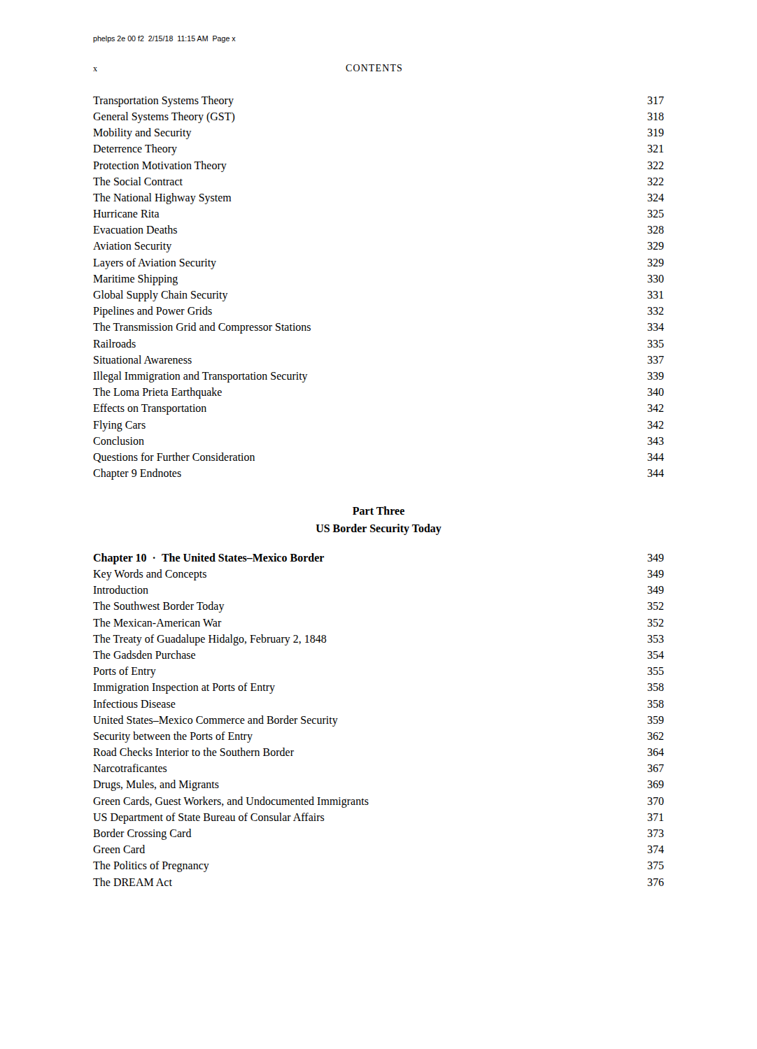phelps 2e 00 f2 2/15/18 11:15 AM Page x
x
CONTENTS
| Transportation Systems Theory | 317 |
| General Systems Theory (GST) | 318 |
| Mobility and Security | 319 |
| Deterrence Theory | 321 |
| Protection Motivation Theory | 322 |
| The Social Contract | 322 |
| The National Highway System | 324 |
| Hurricane Rita | 325 |
| Evacuation Deaths | 328 |
| Aviation Security | 329 |
| Layers of Aviation Security | 329 |
| Maritime Shipping | 330 |
| Global Supply Chain Security | 331 |
| Pipelines and Power Grids | 332 |
| The Transmission Grid and Compressor Stations | 334 |
| Railroads | 335 |
| Situational Awareness | 337 |
| Illegal Immigration and Transportation Security | 339 |
| The Loma Prieta Earthquake | 340 |
| Effects on Transportation | 342 |
| Flying Cars | 342 |
| Conclusion | 343 |
| Questions for Further Consideration | 344 |
| Chapter 9 Endnotes | 344 |
Part Three
US Border Security Today
| Chapter 10 · The United States–Mexico Border | 349 |
| Key Words and Concepts | 349 |
| Introduction | 349 |
| The Southwest Border Today | 352 |
| The Mexican-American War | 352 |
| The Treaty of Guadalupe Hidalgo, February 2, 1848 | 353 |
| The Gadsden Purchase | 354 |
| Ports of Entry | 355 |
| Immigration Inspection at Ports of Entry | 358 |
| Infectious Disease | 358 |
| United States–Mexico Commerce and Border Security | 359 |
| Security between the Ports of Entry | 362 |
| Road Checks Interior to the Southern Border | 364 |
| Narcotraficantes | 367 |
| Drugs, Mules, and Migrants | 369 |
| Green Cards, Guest Workers, and Undocumented Immigrants | 370 |
| US Department of State Bureau of Consular Affairs | 371 |
| Border Crossing Card | 373 |
| Green Card | 374 |
| The Politics of Pregnancy | 375 |
| The DREAM Act | 376 |